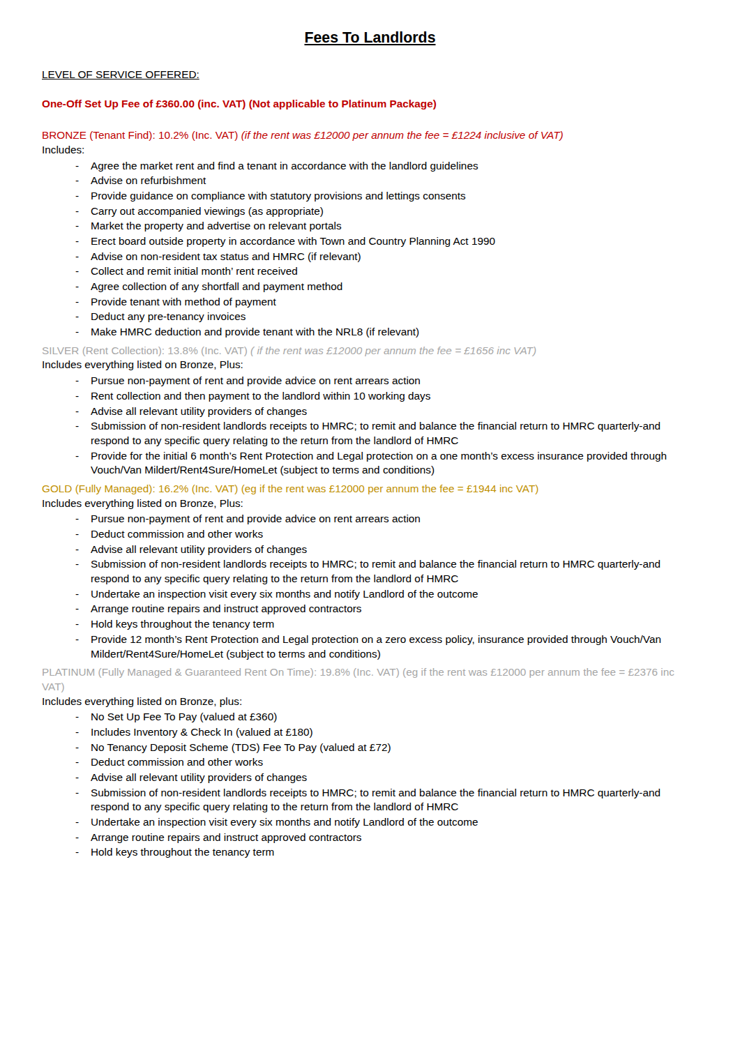Fees To Landlords
LEVEL OF SERVICE OFFERED:
One-Off Set Up Fee of £360.00 (inc. VAT) (Not applicable to Platinum Package)
BRONZE (Tenant Find): 10.2% (Inc. VAT) (if the rent was £12000 per annum the fee = £1224 inclusive of VAT)
Includes:
Agree the market rent and find a tenant in accordance with the landlord guidelines
Advise on refurbishment
Provide guidance on compliance with statutory provisions and lettings consents
Carry out accompanied viewings (as appropriate)
Market the property and advertise on relevant portals
Erect board outside property in accordance with Town and Country Planning Act 1990
Advise on non-resident tax status and HMRC (if relevant)
Collect and remit initial month’ rent received
Agree collection of any shortfall and payment method
Provide tenant with method of payment
Deduct any pre-tenancy invoices
Make HMRC deduction and provide tenant with the NRL8 (if relevant)
SILVER (Rent Collection): 13.8% (Inc. VAT) ( if the rent was £12000 per annum the fee = £1656 inc VAT)
Includes everything listed on Bronze, Plus:
Pursue non-payment of rent and provide advice on rent arrears action
Rent collection and then payment to the landlord within 10 working days
Advise all relevant utility providers of changes
Submission of non-resident landlords receipts to HMRC; to remit and balance the financial return to HMRC quarterly-and respond to any specific query relating to the return from the landlord of HMRC
Provide for the initial 6 month’s Rent Protection and Legal protection on a one month’s excess insurance provided through Vouch/Van Mildert/Rent4Sure/HomeLet (subject to terms and conditions)
GOLD (Fully Managed): 16.2% (Inc. VAT) (eg if the rent was £12000 per annum the fee = £1944 inc VAT)
Includes everything listed on Bronze, Plus:
Pursue non-payment of rent and provide advice on rent arrears action
Deduct commission and other works
Advise all relevant utility providers of changes
Submission of non-resident landlords receipts to HMRC; to remit and balance the financial return to HMRC quarterly-and respond to any specific query relating to the return from the landlord of HMRC
Undertake an inspection visit every six months and notify Landlord of the outcome
Arrange routine repairs and instruct approved contractors
Hold keys throughout the tenancy term
Provide 12 month’s Rent Protection and Legal protection on a zero excess policy, insurance provided through Vouch/Van Mildert/Rent4Sure/HomeLet (subject to terms and conditions)
PLATINUM (Fully Managed & Guaranteed Rent On Time): 19.8% (Inc. VAT) (eg if the rent was £12000 per annum the fee = £2376 inc VAT)
Includes everything listed on Bronze, plus:
No Set Up Fee To Pay (valued at £360)
Includes Inventory & Check In (valued at £180)
No Tenancy Deposit Scheme (TDS) Fee To Pay (valued at £72)
Deduct commission and other works
Advise all relevant utility providers of changes
Submission of non-resident landlords receipts to HMRC; to remit and balance the financial return to HMRC quarterly-and respond to any specific query relating to the return from the landlord of HMRC
Undertake an inspection visit every six months and notify Landlord of the outcome
Arrange routine repairs and instruct approved contractors
Hold keys throughout the tenancy term